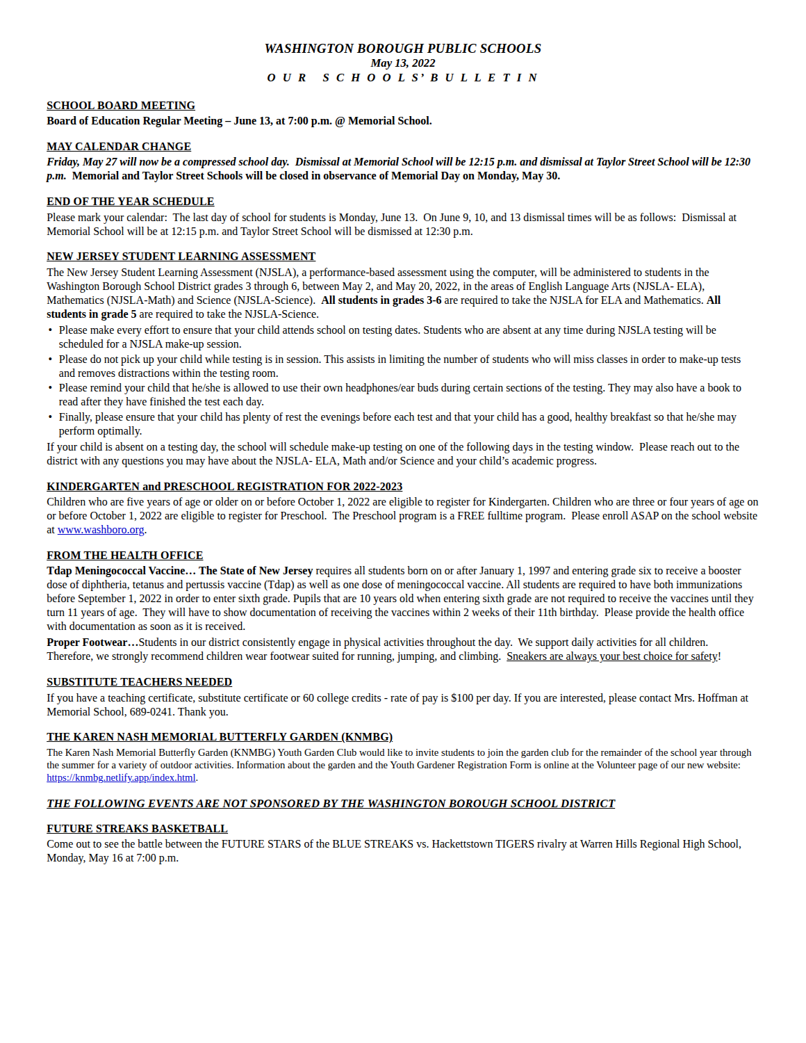WASHINGTON BOROUGH PUBLIC SCHOOLS
May 13, 2022
O U R S C H O O L S’ B U L L E T I N
SCHOOL BOARD MEETING
Board of Education Regular Meeting – June 13, at 7:00 p.m. @ Memorial School.
MAY CALENDAR CHANGE
Friday, May 27 will now be a compressed school day. Dismissal at Memorial School will be 12:15 p.m. and dismissal at Taylor Street School will be 12:30 p.m. Memorial and Taylor Street Schools will be closed in observance of Memorial Day on Monday, May 30.
END OF THE YEAR SCHEDULE
Please mark your calendar: The last day of school for students is Monday, June 13. On June 9, 10, and 13 dismissal times will be as follows: Dismissal at Memorial School will be at 12:15 p.m. and Taylor Street School will be dismissed at 12:30 p.m.
NEW JERSEY STUDENT LEARNING ASSESSMENT
The New Jersey Student Learning Assessment (NJSLA), a performance-based assessment using the computer, will be administered to students in the Washington Borough School District grades 3 through 6, between May 2, and May 20, 2022, in the areas of English Language Arts (NJSLA- ELA), Mathematics (NJSLA-Math) and Science (NJSLA-Science). All students in grades 3-6 are required to take the NJSLA for ELA and Mathematics. All students in grade 5 are required to take the NJSLA-Science.
Please make every effort to ensure that your child attends school on testing dates. Students who are absent at any time during NJSLA testing will be scheduled for a NJSLA make-up session.
Please do not pick up your child while testing is in session. This assists in limiting the number of students who will miss classes in order to make-up tests and removes distractions within the testing room.
Please remind your child that he/she is allowed to use their own headphones/ear buds during certain sections of the testing. They may also have a book to read after they have finished the test each day.
Finally, please ensure that your child has plenty of rest the evenings before each test and that your child has a good, healthy breakfast so that he/she may perform optimally.
If your child is absent on a testing day, the school will schedule make-up testing on one of the following days in the testing window. Please reach out to the district with any questions you may have about the NJSLA- ELA, Math and/or Science and your child’s academic progress.
KINDERGARTEN and PRESCHOOL REGISTRATION FOR 2022-2023
Children who are five years of age or older on or before October 1, 2022 are eligible to register for Kindergarten. Children who are three or four years of age on or before October 1, 2022 are eligible to register for Preschool. The Preschool program is a FREE fulltime program. Please enroll ASAP on the school website at www.washboro.org.
FROM THE HEALTH OFFICE
Tdap Meningococcal Vaccine… The State of New Jersey requires all students born on or after January 1, 1997 and entering grade six to receive a booster dose of diphtheria, tetanus and pertussis vaccine (Tdap) as well as one dose of meningococcal vaccine. All students are required to have both immunizations before September 1, 2022 in order to enter sixth grade. Pupils that are 10 years old when entering sixth grade are not required to receive the vaccines until they turn 11 years of age. They will have to show documentation of receiving the vaccines within 2 weeks of their 11th birthday. Please provide the health office with documentation as soon as it is received.
Proper Footwear…Students in our district consistently engage in physical activities throughout the day. We support daily activities for all children. Therefore, we strongly recommend children wear footwear suited for running, jumping, and climbing. Sneakers are always your best choice for safety!
SUBSTITUTE TEACHERS NEEDED
If you have a teaching certificate, substitute certificate or 60 college credits - rate of pay is $100 per day. If you are interested, please contact Mrs. Hoffman at Memorial School, 689-0241. Thank you.
THE KAREN NASH MEMORIAL BUTTERFLY GARDEN (KNMBG)
The Karen Nash Memorial Butterfly Garden (KNMBG) Youth Garden Club would like to invite students to join the garden club for the remainder of the school year through the summer for a variety of outdoor activities. Information about the garden and the Youth Gardener Registration Form is online at the Volunteer page of our new website: https://knmbg.netlify.app/index.html.
THE FOLLOWING EVENTS ARE NOT SPONSORED BY THE WASHINGTON BOROUGH SCHOOL DISTRICT
FUTURE STREAKS BASKETBALL
Come out to see the battle between the FUTURE STARS of the BLUE STREAKS vs. Hackettstown TIGERS rivalry at Warren Hills Regional High School, Monday, May 16 at 7:00 p.m.